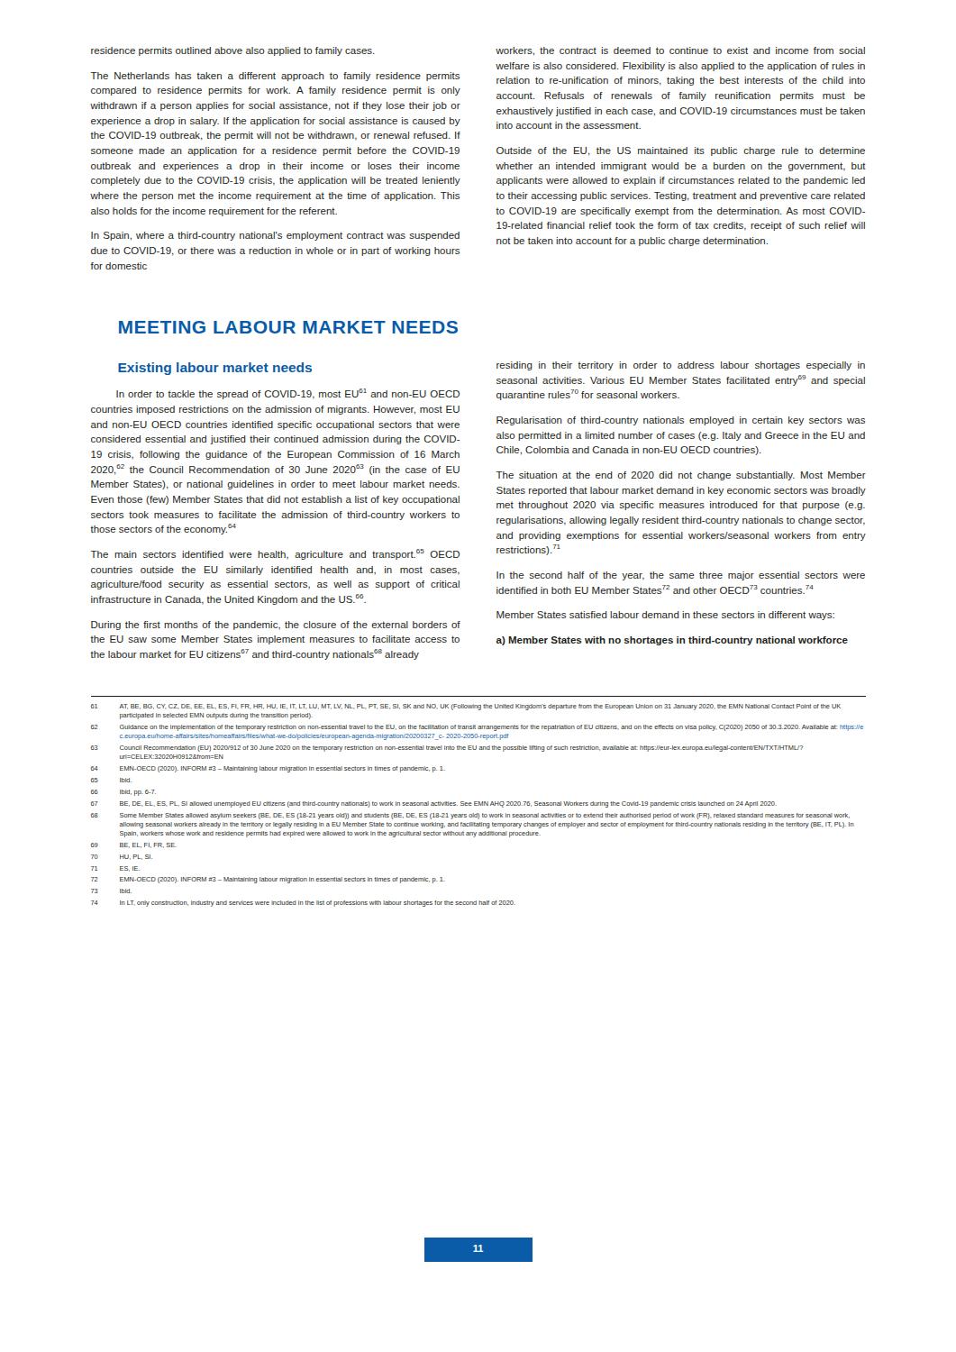residence permits outlined above also applied to family cases.
The Netherlands has taken a different approach to family residence permits compared to residence permits for work. A family residence permit is only withdrawn if a person applies for social assistance, not if they lose their job or experience a drop in salary. If the application for social assistance is caused by the COVID-19 outbreak, the permit will not be withdrawn, or renewal refused. If someone made an application for a residence permit before the COVID-19 outbreak and experiences a drop in their income or loses their income completely due to the COVID-19 crisis, the application will be treated leniently where the person met the income requirement at the time of application. This also holds for the income requirement for the referent.
In Spain, where a third-country national's employment contract was suspended due to COVID-19, or there was a reduction in whole or in part of working hours for domestic
workers, the contract is deemed to continue to exist and income from social welfare is also considered. Flexibility is also applied to the application of rules in relation to re-unification of minors, taking the best interests of the child into account. Refusals of renewals of family reunification permits must be exhaustively justified in each case, and COVID-19 circumstances must be taken into account in the assessment.
Outside of the EU, the US maintained its public charge rule to determine whether an intended immigrant would be a burden on the government, but applicants were allowed to explain if circumstances related to the pandemic led to their accessing public services. Testing, treatment and preventive care related to COVID-19 are specifically exempt from the determination. As most COVID-19-related financial relief took the form of tax credits, receipt of such relief will not be taken into account for a public charge determination.
MEETING LABOUR MARKET NEEDS
Existing labour market needs
In order to tackle the spread of COVID-19, most EU61 and non-EU OECD countries imposed restrictions on the admission of migrants. However, most EU and non-EU OECD countries identified specific occupational sectors that were considered essential and justified their continued admission during the COVID-19 crisis, following the guidance of the European Commission of 16 March 2020,62 the Council Recommendation of 30 June 202063 (in the case of EU Member States), or national guidelines in order to meet labour market needs. Even those (few) Member States that did not establish a list of key occupational sectors took measures to facilitate the admission of third-country workers to those sectors of the economy.64
The main sectors identified were health, agriculture and transport.65 OECD countries outside the EU similarly identified health and, in most cases, agriculture/food security as essential sectors, as well as support of critical infrastructure in Canada, the United Kingdom and the US.66.
During the first months of the pandemic, the closure of the external borders of the EU saw some Member States implement measures to facilitate access to the labour market for EU citizens67 and third-country nationals68 already
residing in their territory in order to address labour shortages especially in seasonal activities. Various EU Member States facilitated entry69 and special quarantine rules70 for seasonal workers.
Regularisation of third-country nationals employed in certain key sectors was also permitted in a limited number of cases (e.g. Italy and Greece in the EU and Chile, Colombia and Canada in non-EU OECD countries).
The situation at the end of 2020 did not change substantially. Most Member States reported that labour market demand in key economic sectors was broadly met throughout 2020 via specific measures introduced for that purpose (e.g. regularisations, allowing legally resident third-country nationals to change sector, and providing exemptions for essential workers/seasonal workers from entry restrictions).71
In the second half of the year, the same three major essential sectors were identified in both EU Member States72 and other OECD73 countries.74
Member States satisfied labour demand in these sectors in different ways:
a) Member States with no shortages in third-country national workforce
| 61 | AT, BE, BG, CY, CZ, DE, EE, EL, ES, FI, FR, HR, HU, IE, IT, LT, LU, MT, LV, NL, PL, PT, SE, SI, SK and NO, UK (Following the United Kingdom's departure from the European Union on 31 January 2020, the EMN National Contact Point of the UK participated in selected EMN outputs during the transition period). |
| 62 | Guidance on the implementation of the temporary restriction on non-essential travel to the EU, on the facilitation of transit arrangements for the repatriation of EU citizens, and on the effects on visa policy, C(2020) 2050 of 30.3.2020. Available at: https://ec.europa.eu/home-affairs/sites/homeaffairs/files/what-we-do/policies/european-agenda-migration/20200327_c- 2020-2050-report.pdf |
| 63 | Council Recommendation (EU) 2020/912 of 30 June 2020 on the temporary restriction on non-essential travel into the EU and the possible lifting of such restriction, available at: https://eur-lex.europa.eu/legal-content/EN/TXT/HTML/?uri=CELEX:32020H0912&from=EN |
| 64 | EMN-OECD (2020). INFORM #3 – Maintaining labour migration in essential sectors in times of pandemic, p. 1. |
| 65 | Ibid. |
| 66 | Ibid, pp. 6-7. |
| 67 | BE, DE, EL, ES, PL, SI allowed unemployed EU citizens (and third-country nationals) to work in seasonal activities. See EMN AHQ 2020.76, Seasonal Workers during the Covid-19 pandemic crisis launched on 24 April 2020. |
| 68 | Some Member States allowed asylum seekers (BE, DE, ES (18-21 years old)) and students (BE, DE, ES (18-21 years old) to work in seasonal activities or to extend their authorised period of work (FR), relaxed standard measures for seasonal work, allowing seasonal workers already in the territory or legally residing in a EU Member State to continue working, and facilitating temporary changes of employer and sector of employment for third-country nationals residing in the territory (BE, IT, PL). In Spain, workers whose work and residence permits had expired were allowed to work in the agricultural sector without any additional procedure. |
| 69 | BE, EL, FI, FR, SE. |
| 70 | HU, PL, SI. |
| 71 | ES, IE. |
| 72 | EMN-OECD (2020). INFORM #3 – Maintaining labour migration in essential sectors in times of pandemic, p. 1. |
| 73 | Ibid. |
| 74 | In LT, only construction, industry and services were included in the list of professions with labour shortages for the second half of 2020. |
11